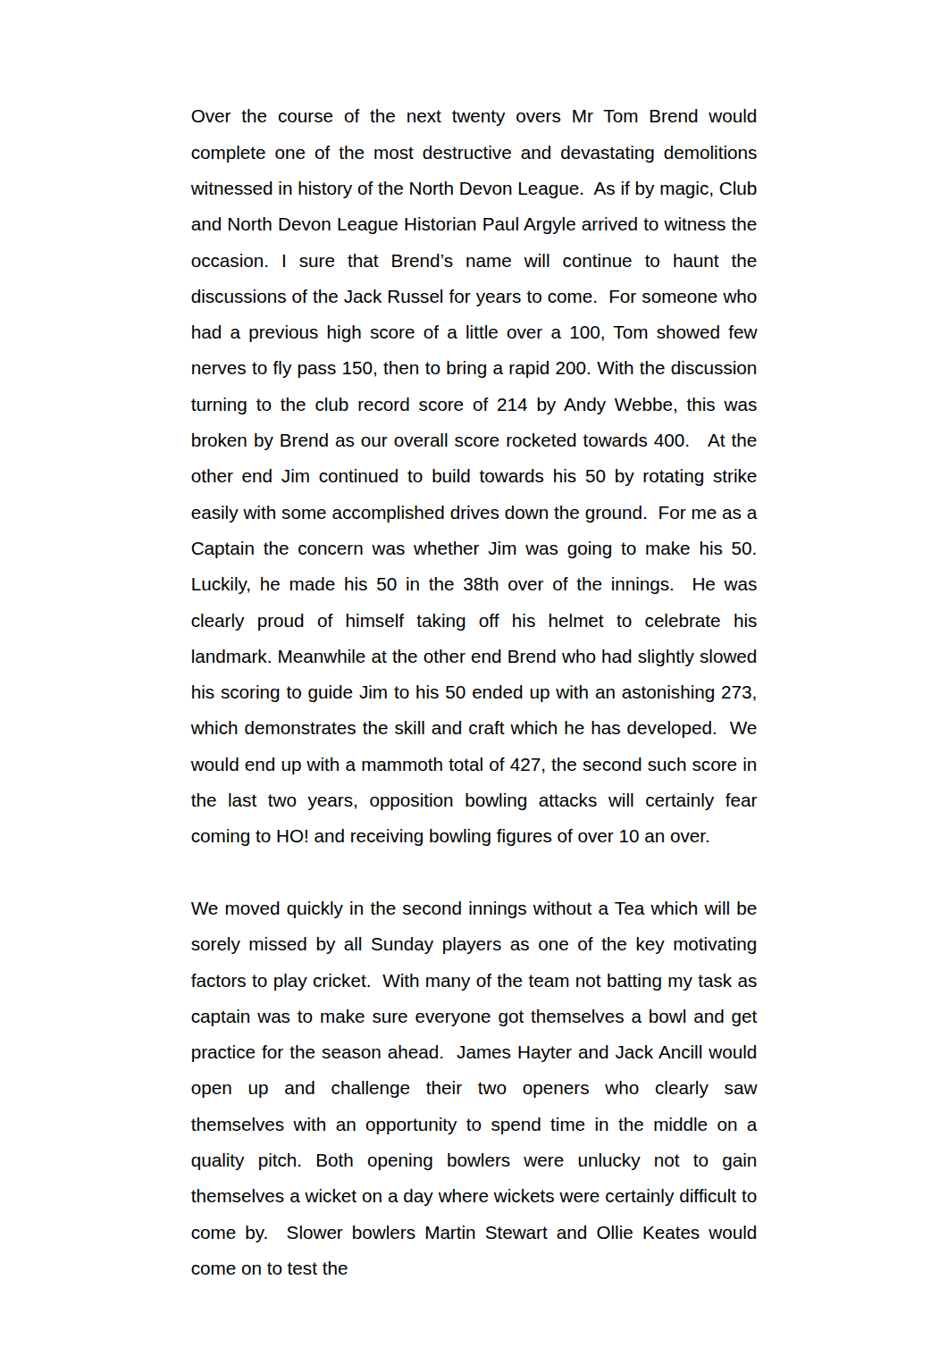Over the course of the next twenty overs Mr Tom Brend would complete one of the most destructive and devastating demolitions witnessed in history of the North Devon League. As if by magic, Club and North Devon League Historian Paul Argyle arrived to witness the occasion. I sure that Brend’s name will continue to haunt the discussions of the Jack Russel for years to come. For someone who had a previous high score of a little over a 100, Tom showed few nerves to fly pass 150, then to bring a rapid 200. With the discussion turning to the club record score of 214 by Andy Webbe, this was broken by Brend as our overall score rocketed towards 400. At the other end Jim continued to build towards his 50 by rotating strike easily with some accomplished drives down the ground. For me as a Captain the concern was whether Jim was going to make his 50. Luckily, he made his 50 in the 38th over of the innings. He was clearly proud of himself taking off his helmet to celebrate his landmark. Meanwhile at the other end Brend who had slightly slowed his scoring to guide Jim to his 50 ended up with an astonishing 273, which demonstrates the skill and craft which he has developed. We would end up with a mammoth total of 427, the second such score in the last two years, opposition bowling attacks will certainly fear coming to HO! and receiving bowling figures of over 10 an over.
We moved quickly in the second innings without a Tea which will be sorely missed by all Sunday players as one of the key motivating factors to play cricket. With many of the team not batting my task as captain was to make sure everyone got themselves a bowl and get practice for the season ahead. James Hayter and Jack Ancill would open up and challenge their two openers who clearly saw themselves with an opportunity to spend time in the middle on a quality pitch. Both opening bowlers were unlucky not to gain themselves a wicket on a day where wickets were certainly difficult to come by. Slower bowlers Martin Stewart and Ollie Keates would come on to test the